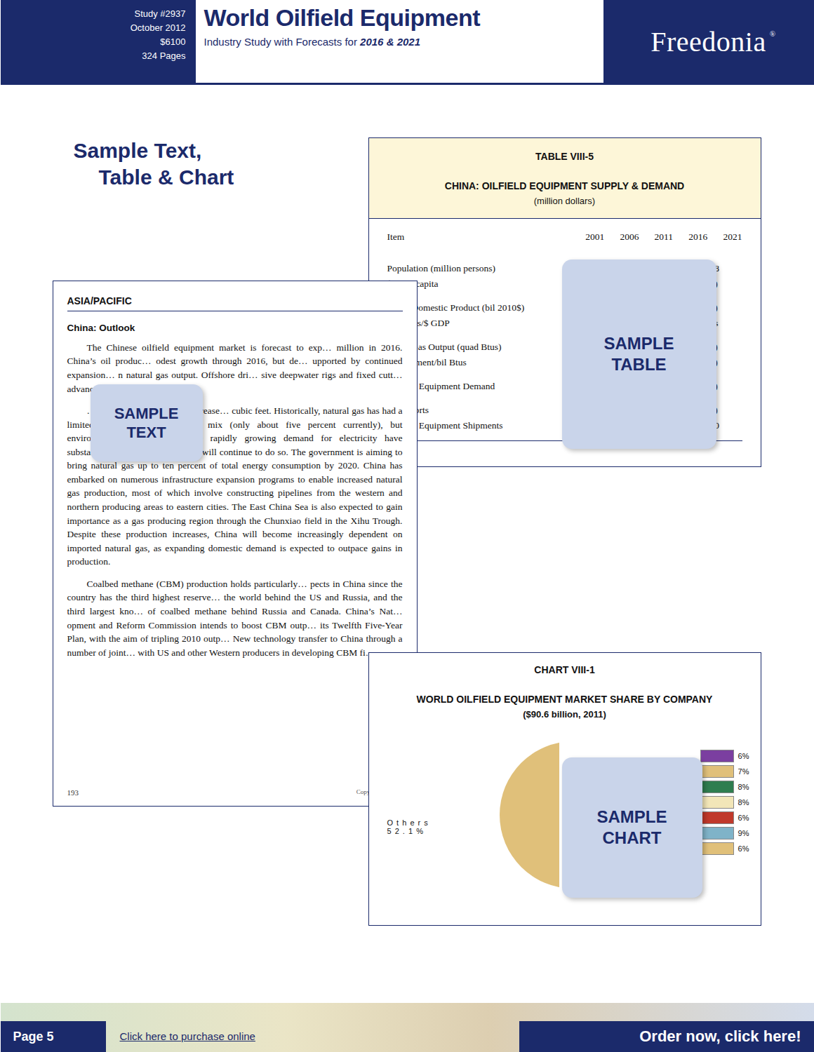Study #2937
October 2012
$6100
324 Pages
World Oilfield Equipment
Industry Study with Forecasts for 2016 & 2021
Freedonia®
Sample Text, Table & Chart
TABLE VIII-5
CHINA: OILFIELD EQUIPMENT SUPPLY & DEMAND
(million dollars)
| Item | 2001 | 2006 | 2011 | 2016 | 2021 |
| --- | --- | --- | --- | --- | --- |
| Population (million persons) | 1 | | | | 8 |
| $ GDP/capita | | | | | ) |
| Gross Domestic Product (bil 2010$) | | | | | ) |
| 000 Btus/$ GDP | | | | | s |
| Oil & Gas Output (quad Btus) | | | | | ) |
| $ equipment/bil Btus | | | | | ) |
| Oilfield Equipment Demand | | | | | ) |
| net exports | | | | | ) |
| Oilfield Equipment Shipments | | | | | 0 |
ASIA/PACIFIC
China: Outlook
The Chinese oilfield equipment market is forecast to exp… million in 2016. China’s oil produc… odest growth through 2016, but de… upported by continued expansion… n natural gas output. Offshore dri… sive deepwater rigs and fixed cutt… advanced downhole tools.
… in China is expected to increase… cubic feet. Historically, natural gas has had a limited role in China’s energy mix (only about five percent currently), but environmental concerns and the rapidly growing demand for electricity have substantially boosted demand, and will continue to do so. The government is aiming to bring natural gas up to ten percent of total energy consumption by 2020. China has embarked on numerous infrastructure expansion programs to enable increased natural gas production, most of which involve constructing pipelines from the western and northern producing areas to eastern cities. The East China Sea is also expected to gain importance as a gas producing region through the Chunxiao field in the Xihu Trough. Despite these production increases, China will become increasingly dependent on imported natural gas, as expanding domestic demand is expected to outpace gains in production.
Coalbed methane (CBM) production holds particularly… pects in China since the country has the third highest reserve… the world behind the US and Russia, and the third largest kno… of coalbed methane behind Russia and Canada. China’s Nat… opment and Reform Commission intends to boost CBM outp… its Twelfth Five-Year Plan, with the aim of tripling 2010 outp… New technology transfer to China through a number of joint… with US and other Western producers in developing CBM fi…
193 Copyright 2012…
CHART VIII-1
WORLD OILFIELD EQUIPMENT MARKET SHARE BY COMPANY
($90.6 billion, 2011)
O t h e r s
5 2 . 1 %
6%
7%
8%
8%
6%
9%
6%
SAMPLE
TEXT
SAMPLE
TABLE
SAMPLE
CHART
Page 5
Click here to purchase online
Order now, click here!